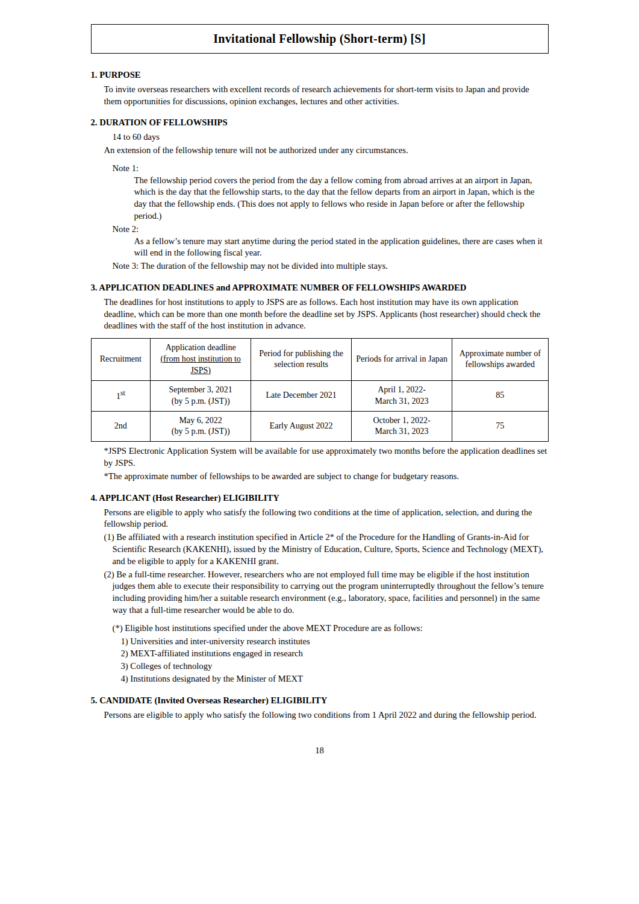Invitational Fellowship (Short-term) [S]
1. PURPOSE
To invite overseas researchers with excellent records of research achievements for short-term visits to Japan and provide them opportunities for discussions, opinion exchanges, lectures and other activities.
2. DURATION OF FELLOWSHIPS
14 to 60 days
An extension of the fellowship tenure will not be authorized under any circumstances.
Note 1: The fellowship period covers the period from the day a fellow coming from abroad arrives at an airport in Japan, which is the day that the fellowship starts, to the day that the fellow departs from an airport in Japan, which is the day that the fellowship ends. (This does not apply to fellows who reside in Japan before or after the fellowship period.)
Note 2: As a fellow’s tenure may start anytime during the period stated in the application guidelines, there are cases when it will end in the following fiscal year.
Note 3: The duration of the fellowship may not be divided into multiple stays.
3. APPLICATION DEADLINES and APPROXIMATE NUMBER OF FELLOWSHIPS AWARDED
The deadlines for host institutions to apply to JSPS are as follows. Each host institution may have its own application deadline, which can be more than one month before the deadline set by JSPS. Applicants (host researcher) should check the deadlines with the staff of the host institution in advance.
| Recruitment | Application deadline (from host institution to JSPS) | Period for publishing the selection results | Periods for arrival in Japan | Approximate number of fellowships awarded |
| --- | --- | --- | --- | --- |
| 1 st | September 3, 2021 (by 5 p.m. (JST)) | Late December 2021 | April 1, 2022- March 31, 2023 | 85 |
| 2nd | May 6, 2022 (by 5 p.m. (JST)) | Early August 2022 | October 1, 2022- March 31, 2023 | 75 |
*JSPS Electronic Application System will be available for use approximately two months before the application deadlines set by JSPS.
*The approximate number of fellowships to be awarded are subject to change for budgetary reasons.
4. APPLICANT (Host Researcher) ELIGIBILITY
Persons are eligible to apply who satisfy the following two conditions at the time of application, selection, and during the fellowship period.
(1) Be affiliated with a research institution specified in Article 2* of the Procedure for the Handling of Grants-in-Aid for Scientific Research (KAKENHI), issued by the Ministry of Education, Culture, Sports, Science and Technology (MEXT), and be eligible to apply for a KAKENHI grant.
(2) Be a full-time researcher. However, researchers who are not employed full time may be eligible if the host institution judges them able to execute their responsibility to carrying out the program uninterruptedly throughout the fellow’s tenure including providing him/her a suitable research environment (e.g., laboratory, space, facilities and personnel) in the same way that a full-time researcher would be able to do.
(*) Eligible host institutions specified under the above MEXT Procedure are as follows:
1) Universities and inter-university research institutes
2) MEXT-affiliated institutions engaged in research
3) Colleges of technology
4) Institutions designated by the Minister of MEXT
5. CANDIDATE (Invited Overseas Researcher) ELIGIBILITY
Persons are eligible to apply who satisfy the following two conditions from 1 April 2022 and during the fellowship period.
18